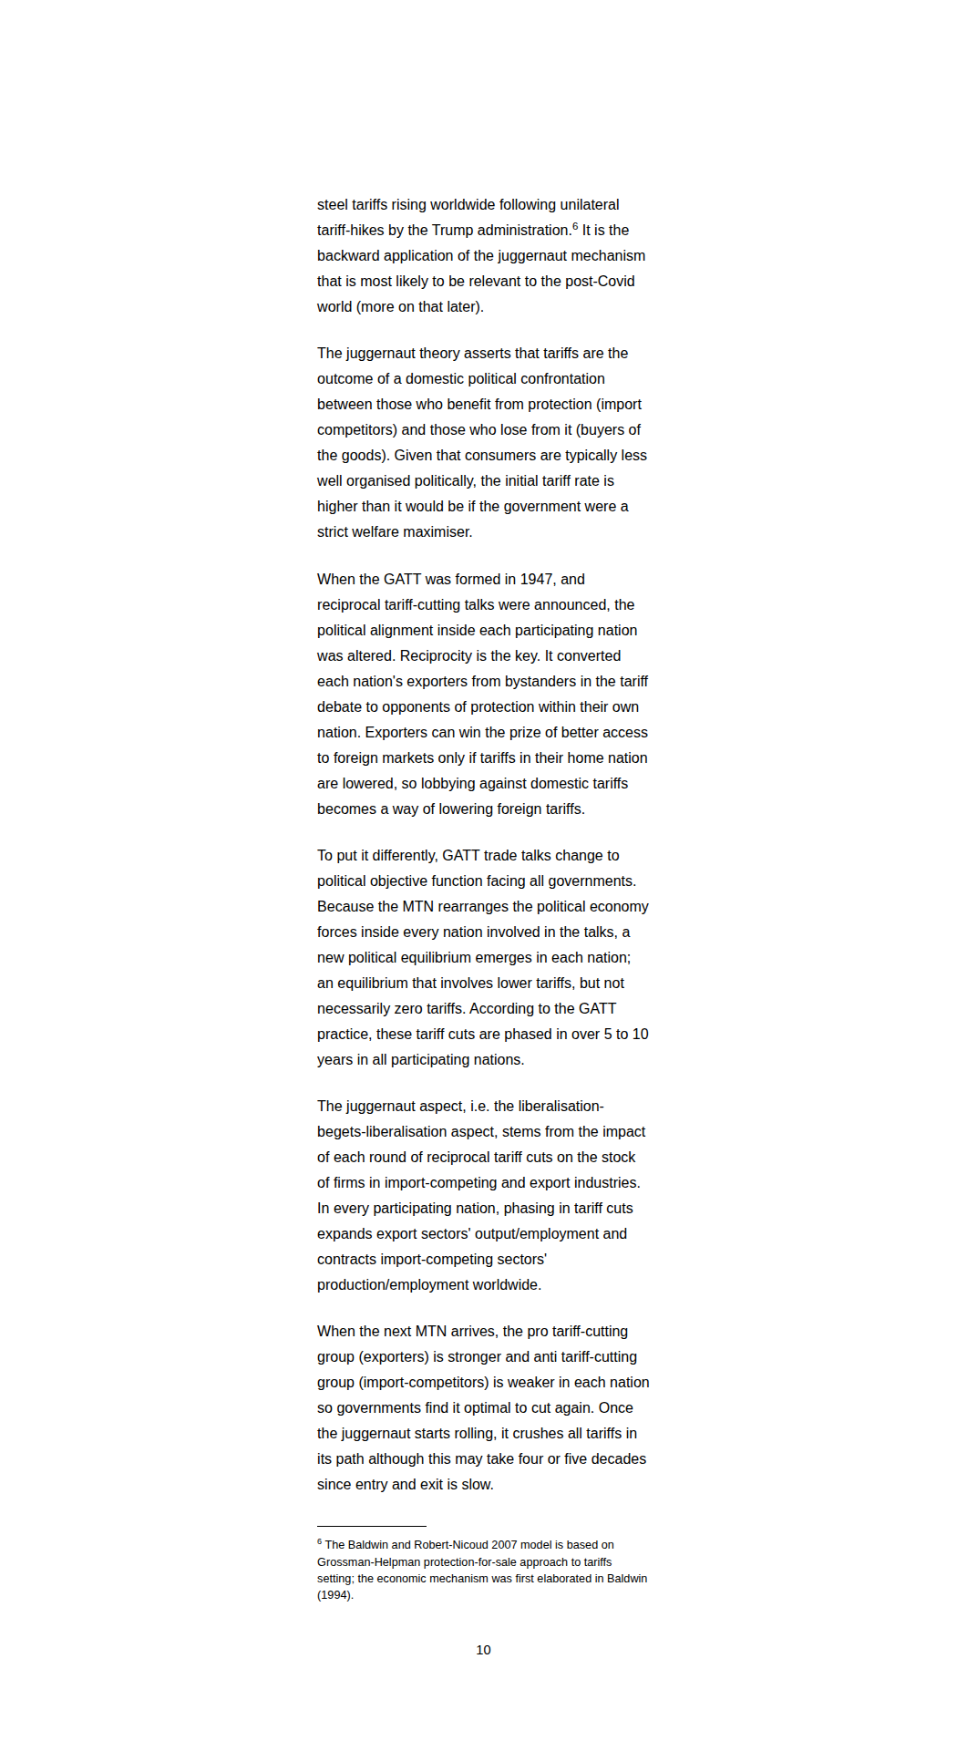steel tariffs rising worldwide following unilateral tariff-hikes by the Trump administration.6 It is the backward application of the juggernaut mechanism that is most likely to be relevant to the post-Covid world (more on that later).
The juggernaut theory asserts that tariffs are the outcome of a domestic political confrontation between those who benefit from protection (import competitors) and those who lose from it (buyers of the goods). Given that consumers are typically less well organised politically, the initial tariff rate is higher than it would be if the government were a strict welfare maximiser.
When the GATT was formed in 1947, and reciprocal tariff-cutting talks were announced, the political alignment inside each participating nation was altered. Reciprocity is the key. It converted each nation's exporters from bystanders in the tariff debate to opponents of protection within their own nation. Exporters can win the prize of better access to foreign markets only if tariffs in their home nation are lowered, so lobbying against domestic tariffs becomes a way of lowering foreign tariffs.
To put it differently, GATT trade talks change to political objective function facing all governments. Because the MTN rearranges the political economy forces inside every nation involved in the talks, a new political equilibrium emerges in each nation; an equilibrium that involves lower tariffs, but not necessarily zero tariffs. According to the GATT practice, these tariff cuts are phased in over 5 to 10 years in all participating nations.
The juggernaut aspect, i.e. the liberalisation-begets-liberalisation aspect, stems from the impact of each round of reciprocal tariff cuts on the stock of firms in import-competing and export industries. In every participating nation, phasing in tariff cuts expands export sectors' output/employment and contracts import-competing sectors' production/employment worldwide.
When the next MTN arrives, the pro tariff-cutting group (exporters) is stronger and anti tariff-cutting group (import-competitors) is weaker in each nation so governments find it optimal to cut again. Once the juggernaut starts rolling, it crushes all tariffs in its path although this may take four or five decades since entry and exit is slow.
6 The Baldwin and Robert-Nicoud 2007 model is based on Grossman-Helpman protection-for-sale approach to tariffs setting; the economic mechanism was first elaborated in Baldwin (1994).
10